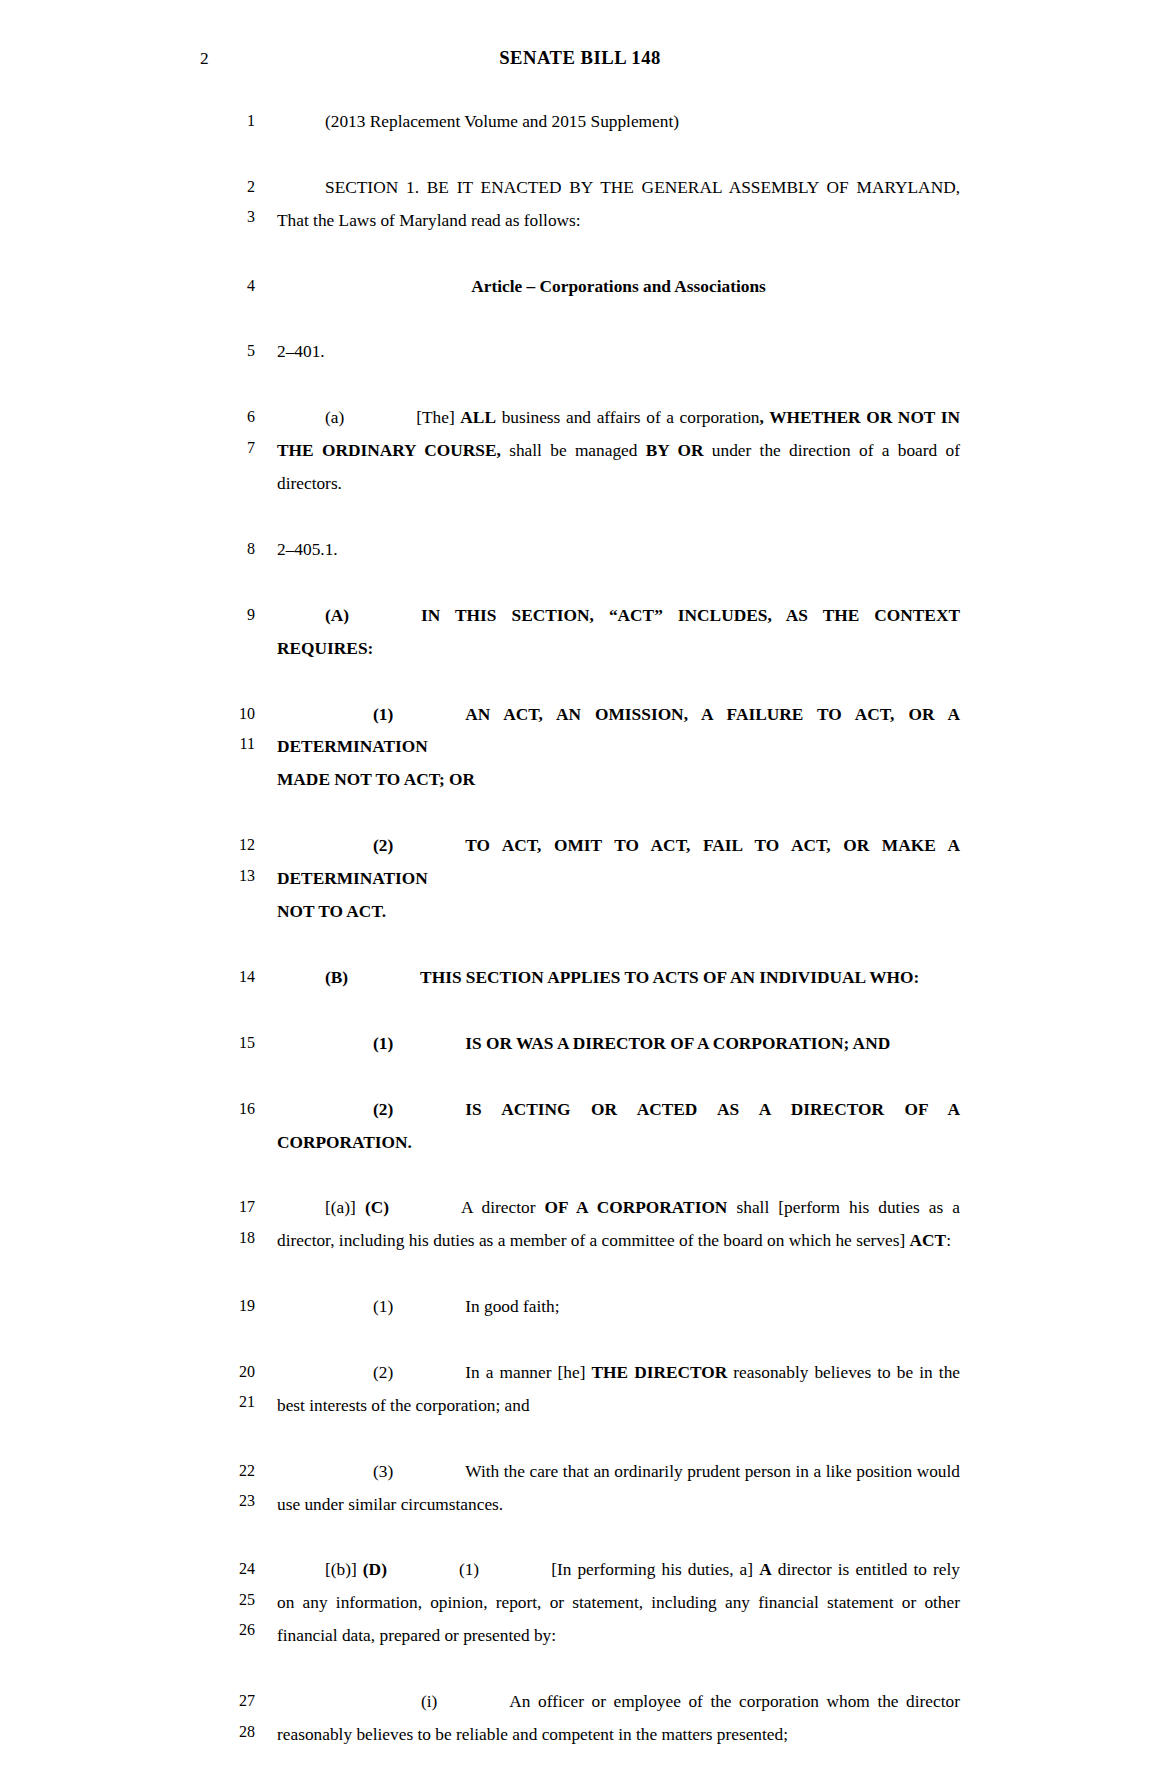2
SENATE BILL 148
1
(2013 Replacement Volume and 2015 Supplement)
2
3
SECTION 1. BE IT ENACTED BY THE GENERAL ASSEMBLY OF MARYLAND, That the Laws of Maryland read as follows:
4
Article – Corporations and Associations
5
2–401.
6
7
(a) [The] ALL business and affairs of a corporation, WHETHER OR NOT IN THE ORDINARY COURSE, shall be managed BY OR under the direction of a board of directors.
8
2–405.1.
9
(A) IN THIS SECTION, “ACT” INCLUDES, AS THE CONTEXT REQUIRES:
10
11
(1) AN ACT, AN OMISSION, A FAILURE TO ACT, OR A DETERMINATION
MADE NOT TO ACT; OR
12
13
(2) TO ACT, OMIT TO ACT, FAIL TO ACT, OR MAKE A DETERMINATION
NOT TO ACT.
14
(B) THIS SECTION APPLIES TO ACTS OF AN INDIVIDUAL WHO:
15
(1) IS OR WAS A DIRECTOR OF A CORPORATION; AND
16
(2) IS ACTING OR ACTED AS A DIRECTOR OF A CORPORATION.
17
18
[(a)] (C) A director OF A CORPORATION shall [perform his duties as a director, including his duties as a member of a committee of the board on which he serves] ACT:
19
(1) In good faith;
20
21
(2) In a manner [he] THE DIRECTOR reasonably believes to be in the best interests of the corporation; and
22
23
(3) With the care that an ordinarily prudent person in a like position would use under similar circumstances.
24
25
26
[(b)] (D) (1) [In performing his duties, a] A director is entitled to rely on any information, opinion, report, or statement, including any financial statement or other financial data, prepared or presented by:
27
28
(i) An officer or employee of the corporation whom the director reasonably believes to be reliable and competent in the matters presented;